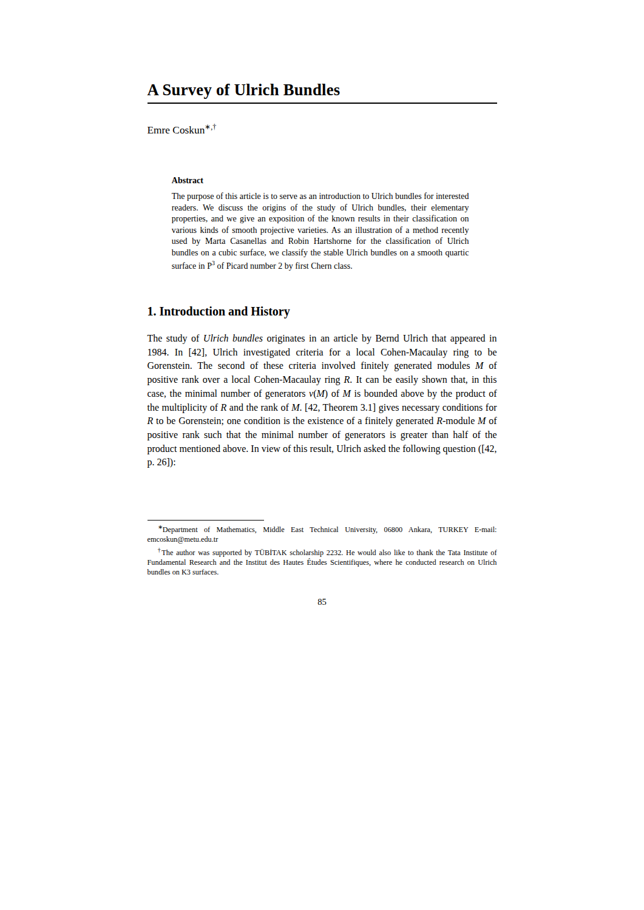A Survey of Ulrich Bundles
Emre Coskun∗,†
Abstract
The purpose of this article is to serve as an introduction to Ulrich bundles for interested readers. We discuss the origins of the study of Ulrich bundles, their elementary properties, and we give an exposition of the known results in their classification on various kinds of smooth projective varieties. As an illustration of a method recently used by Marta Casanellas and Robin Hartshorne for the classification of Ulrich bundles on a cubic surface, we classify the stable Ulrich bundles on a smooth quartic surface in P3 of Picard number 2 by first Chern class.
1. Introduction and History
The study of Ulrich bundles originates in an article by Bernd Ulrich that appeared in 1984. In [42], Ulrich investigated criteria for a local Cohen-Macaulay ring to be Gorenstein. The second of these criteria involved finitely generated modules M of positive rank over a local Cohen-Macaulay ring R. It can be easily shown that, in this case, the minimal number of generators ν(M) of M is bounded above by the product of the multiplicity of R and the rank of M. [42, Theorem 3.1] gives necessary conditions for R to be Gorenstein; one condition is the existence of a finitely generated R-module M of positive rank such that the minimal number of generators is greater than half of the product mentioned above. In view of this result, Ulrich asked the following question ([42, p. 26]):
∗Department of Mathematics, Middle East Technical University, 06800 Ankara, TURKEY E-mail: emcoskun@metu.edu.tr
†The author was supported by TÜBİTAK scholarship 2232. He would also like to thank the Tata Institute of Fundamental Research and the Institut des Hautes Études Scientifiques, where he conducted research on Ulrich bundles on K3 surfaces.
85